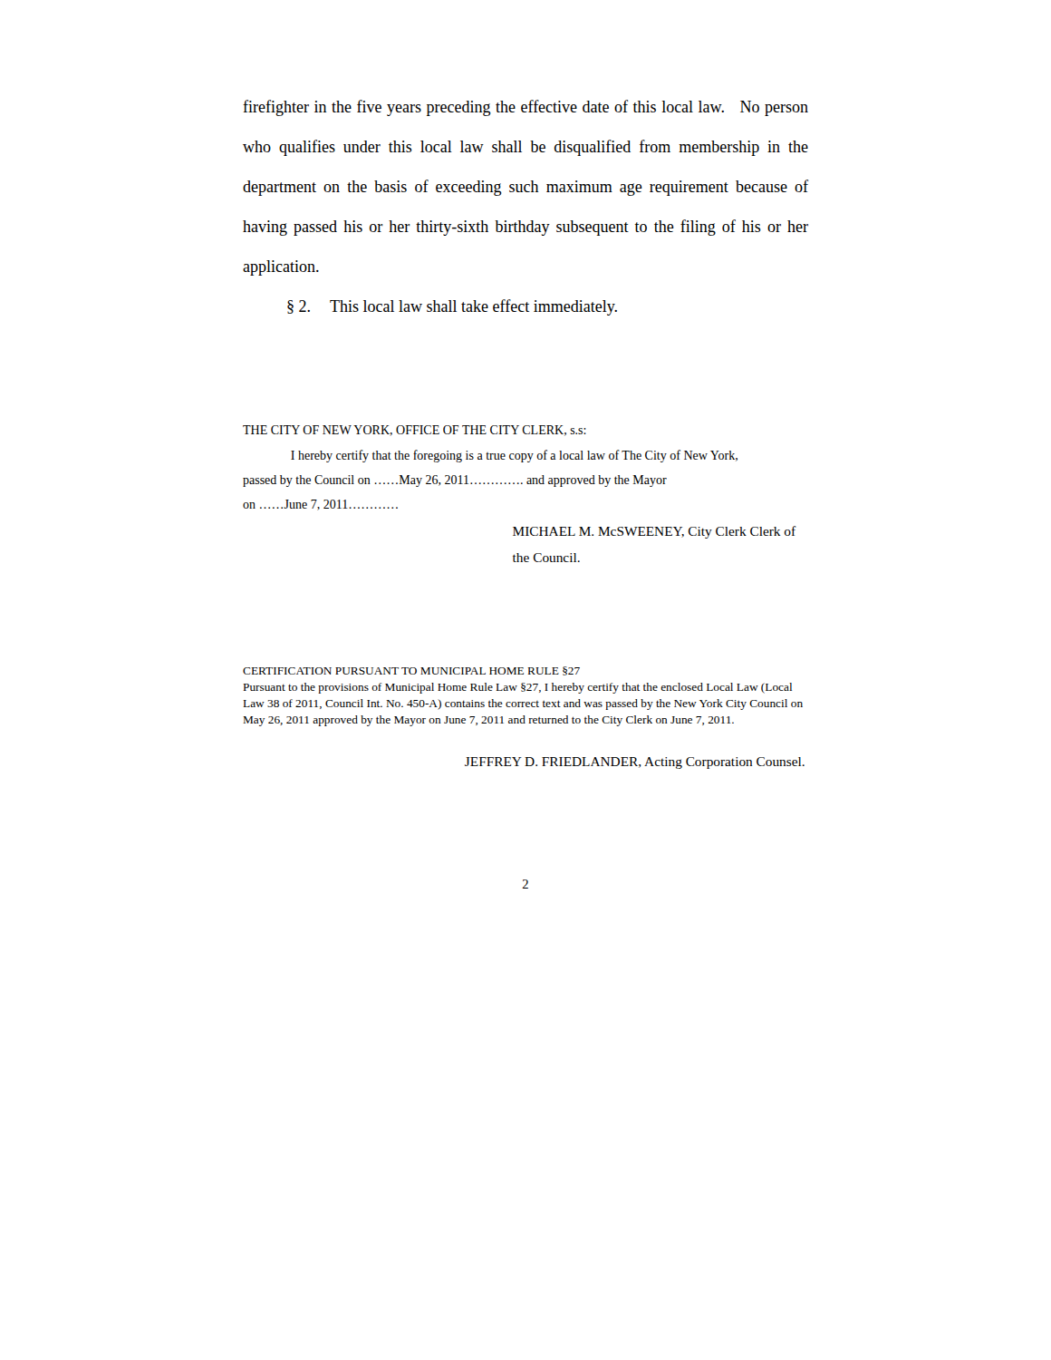firefighter in the five years preceding the effective date of this local law. No person who qualifies under this local law shall be disqualified from membership in the department on the basis of exceeding such maximum age requirement because of having passed his or her thirty-sixth birthday subsequent to the filing of his or her application.
§ 2. This local law shall take effect immediately.
THE CITY OF NEW YORK, OFFICE OF THE CITY CLERK, s.s:
I hereby certify that the foregoing is a true copy of a local law of The City of New York,
passed by the Council on ……May 26, 2011…………. and approved by the Mayor
on ……June 7, 2011…………
MICHAEL M. McSWEENEY, City Clerk Clerk of the Council.
CERTIFICATION PURSUANT TO MUNICIPAL HOME RULE §27
Pursuant to the provisions of Municipal Home Rule Law §27, I hereby certify that the enclosed Local Law (Local Law 38 of 2011, Council Int. No. 450-A) contains the correct text and was passed by the New York City Council on May 26, 2011 approved by the Mayor on June 7, 2011 and returned to the City Clerk on June 7, 2011.
JEFFREY D. FRIEDLANDER, Acting Corporation Counsel.
2